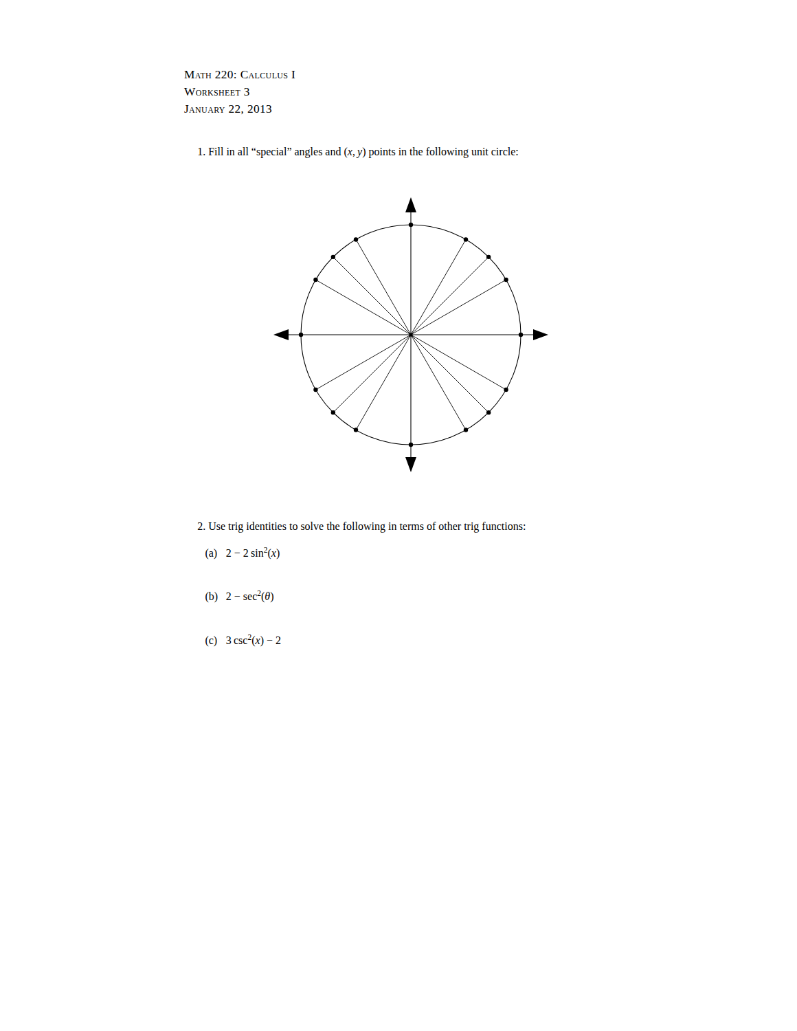Math 220: Calculus I
Worksheet 3
January 22, 2013
Fill in all “special” angles and (x, y) points in the following unit circle:
Use trig identities to solve the following in terms of other trig functions:
2 − 2 sin2(x)
2 − sec2(θ)
3 csc2(x) − 2